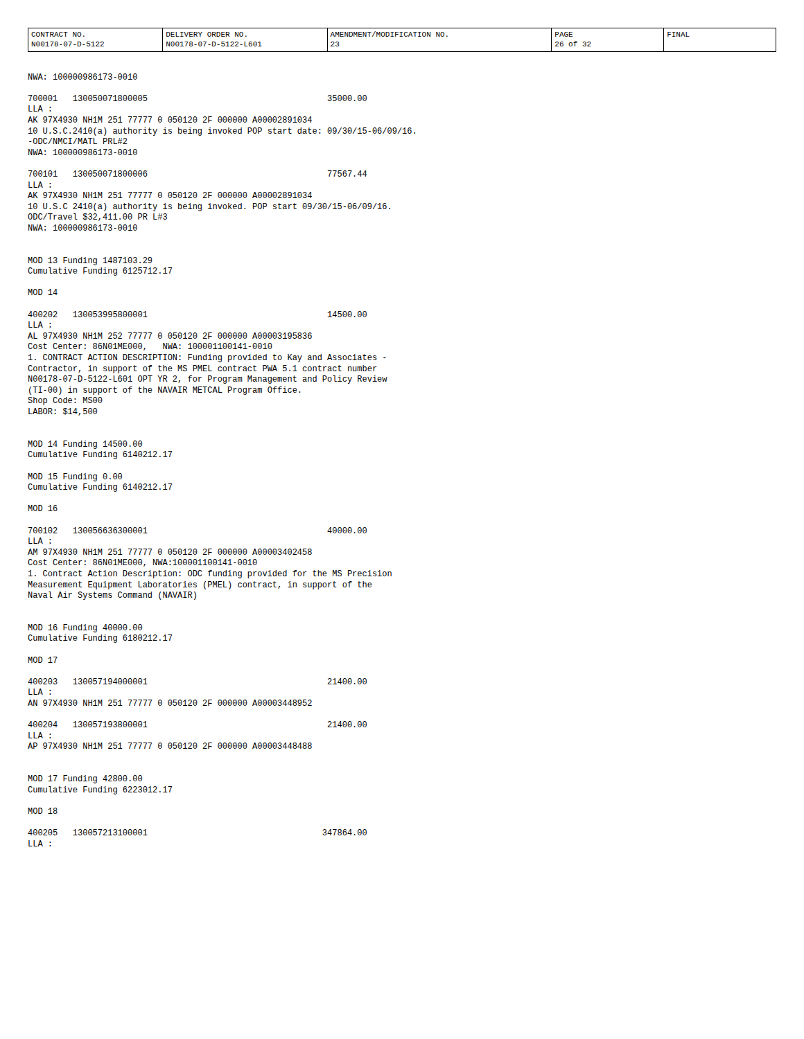| CONTRACT NO. N00178-07-D-5122 | DELIVERY ORDER NO. N00178-07-D-5122-L601 | AMENDMENT/MODIFICATION NO. 23 | PAGE 26 of 32 | FINAL |
NWA: 100000986173-0010

700001   130050071800005                                    35000.00
LLA :
AK 97X4930 NH1M 251 77777 0 050120 2F 000000 A00002891034
10 U.S.C.2410(a) authority is being invoked POP start date: 09/30/15-06/09/16.
-ODC/NMCI/MATL PRL#2
NWA: 100000986173-0010

700101   130050071800006                                    77567.44
LLA :
AK 97X4930 NH1M 251 77777 0 050120 2F 000000 A00002891034
10 U.S.C 2410(a) authority is being invoked. POP start 09/30/15-06/09/16.
ODC/Travel $32,411.00 PR L#3
NWA: 100000986173-0010


MOD 13 Funding 1487103.29
Cumulative Funding 6125712.17

MOD 14

400202   130053995800001                                    14500.00
LLA :
AL 97X4930 NH1M 252 77777 0 050120 2F 000000 A00003195836
Cost Center: 86N01ME000,   NWA: 100001100141-0010
1. CONTRACT ACTION DESCRIPTION: Funding provided to Kay and Associates -
Contractor, in support of the MS PMEL contract PWA 5.1 contract number
N00178-07-D-5122-L601 OPT YR 2, for Program Management and Policy Review
(TI-00) in support of the NAVAIR METCAL Program Office.
Shop Code: MS00
LABOR: $14,500


MOD 14 Funding 14500.00
Cumulative Funding 6140212.17

MOD 15 Funding 0.00
Cumulative Funding 6140212.17

MOD 16

700102   130056636300001                                    40000.00
LLA :
AM 97X4930 NH1M 251 77777 0 050120 2F 000000 A00003402458
Cost Center: 86N01ME000, NWA:100001100141-0010
1. Contract Action Description: ODC funding provided for the MS Precision
Measurement Equipment Laboratories (PMEL) contract, in support of the
Naval Air Systems Command (NAVAIR)


MOD 16 Funding 40000.00
Cumulative Funding 6180212.17

MOD 17

400203   130057194000001                                    21400.00
LLA :
AN 97X4930 NH1M 251 77777 0 050120 2F 000000 A00003448952

400204   130057193800001                                    21400.00
LLA :
AP 97X4930 NH1M 251 77777 0 050120 2F 000000 A00003448488


MOD 17 Funding 42800.00
Cumulative Funding 6223012.17

MOD 18

400205   130057213100001                                   347864.00
LLA :